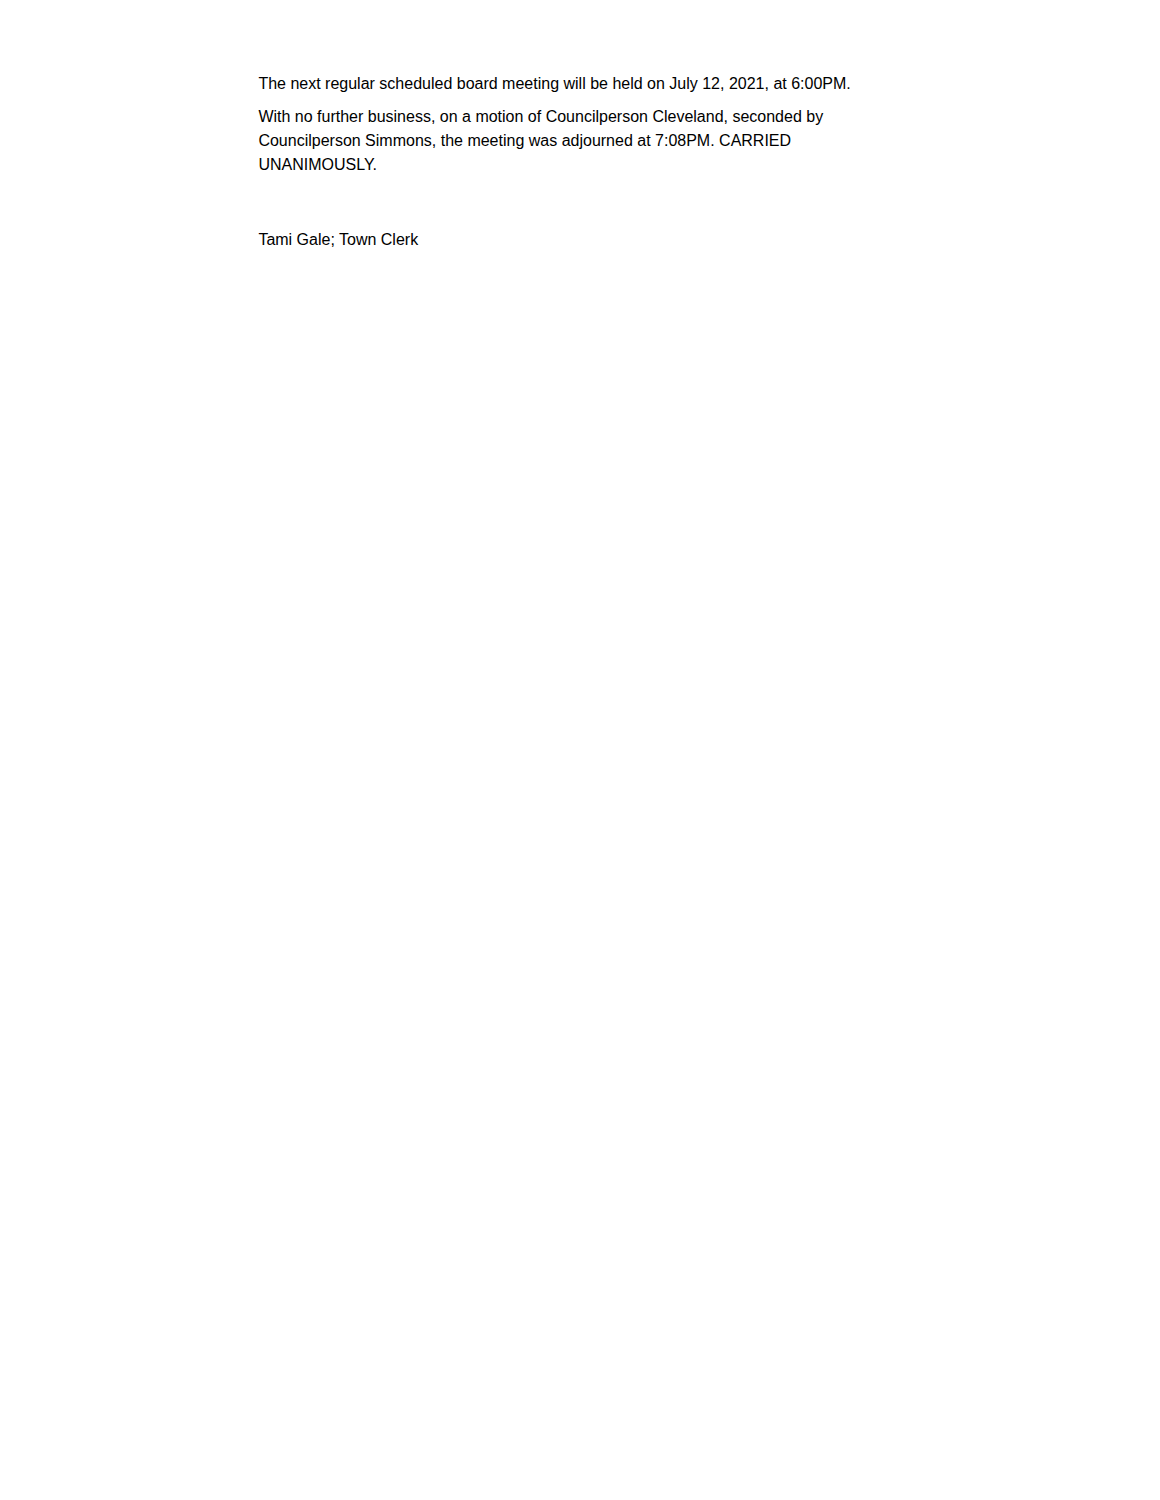The next regular scheduled board meeting will be held on July 12, 2021, at 6:00PM.
With no further business, on a motion of Councilperson Cleveland, seconded by Councilperson Simmons, the meeting was adjourned at 7:08PM. CARRIED UNANIMOUSLY.
Tami Gale; Town Clerk